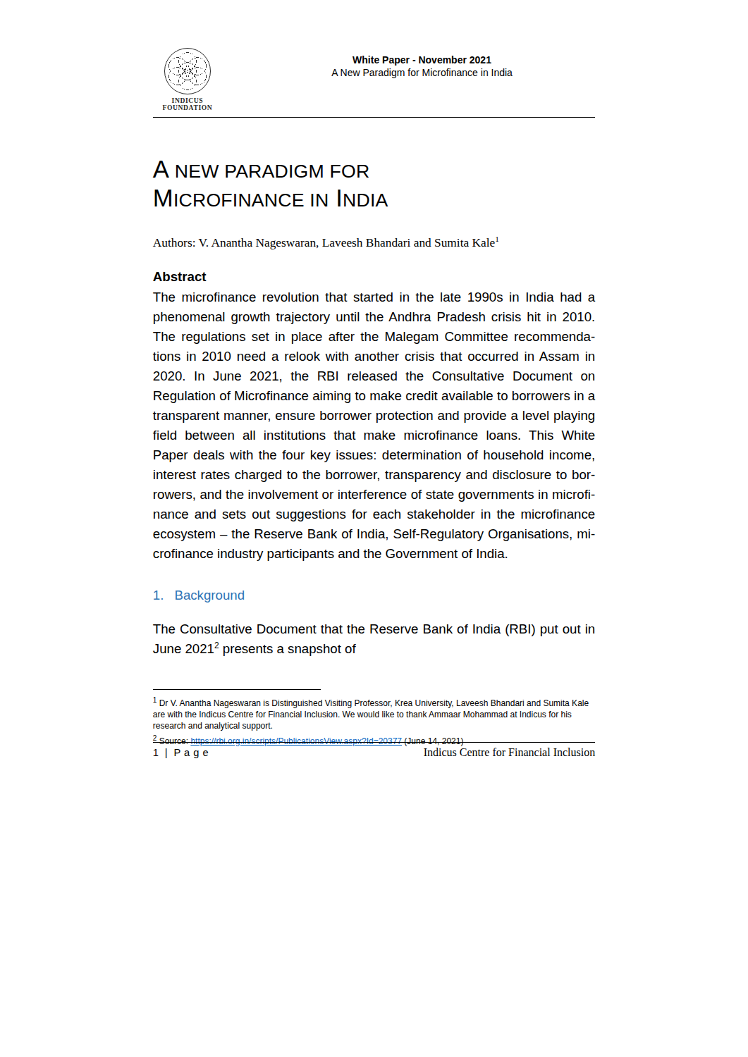INDICUS
FOUNDATION
White Paper - November 2021
A New Paradigm for Microfinance in India
A NEW PARADIGM FOR
MICROFINANCE IN INDIA
Authors: V. Anantha Nageswaran, Laveesh Bhandari and Sumita Kale1
Abstract
The microfinance revolution that started in the late 1990s in India had a phenomenal growth trajectory until the Andhra Pradesh crisis hit in 2010. The regulations set in place after the Malegam Committee recommendations in 2010 need a relook with another crisis that occurred in Assam in 2020. In June 2021, the RBI released the Consultative Document on Regulation of Microfinance aiming to make credit available to borrowers in a transparent manner, ensure borrower protection and provide a level playing field between all institutions that make microfinance loans. This White Paper deals with the four key issues: determination of household income, interest rates charged to the borrower, transparency and disclosure to borrowers, and the involvement or interference of state governments in microfinance and sets out suggestions for each stakeholder in the microfinance ecosystem – the Reserve Bank of India, Self-Regulatory Organisations, microfinance industry participants and the Government of India.
1. Background
The Consultative Document that the Reserve Bank of India (RBI) put out in June 20212 presents a snapshot of
1 Dr V. Anantha Nageswaran is Distinguished Visiting Professor, Krea University, Laveesh Bhandari and Sumita Kale are with the Indicus Centre for Financial Inclusion. We would like to thank Ammaar Mohammad at Indicus for his research and analytical support.
2 Source: https://rbi.org.in/scripts/PublicationsView.aspx?Id=20377 (June 14, 2021)
1 | P a g e
Indicus Centre for Financial Inclusion